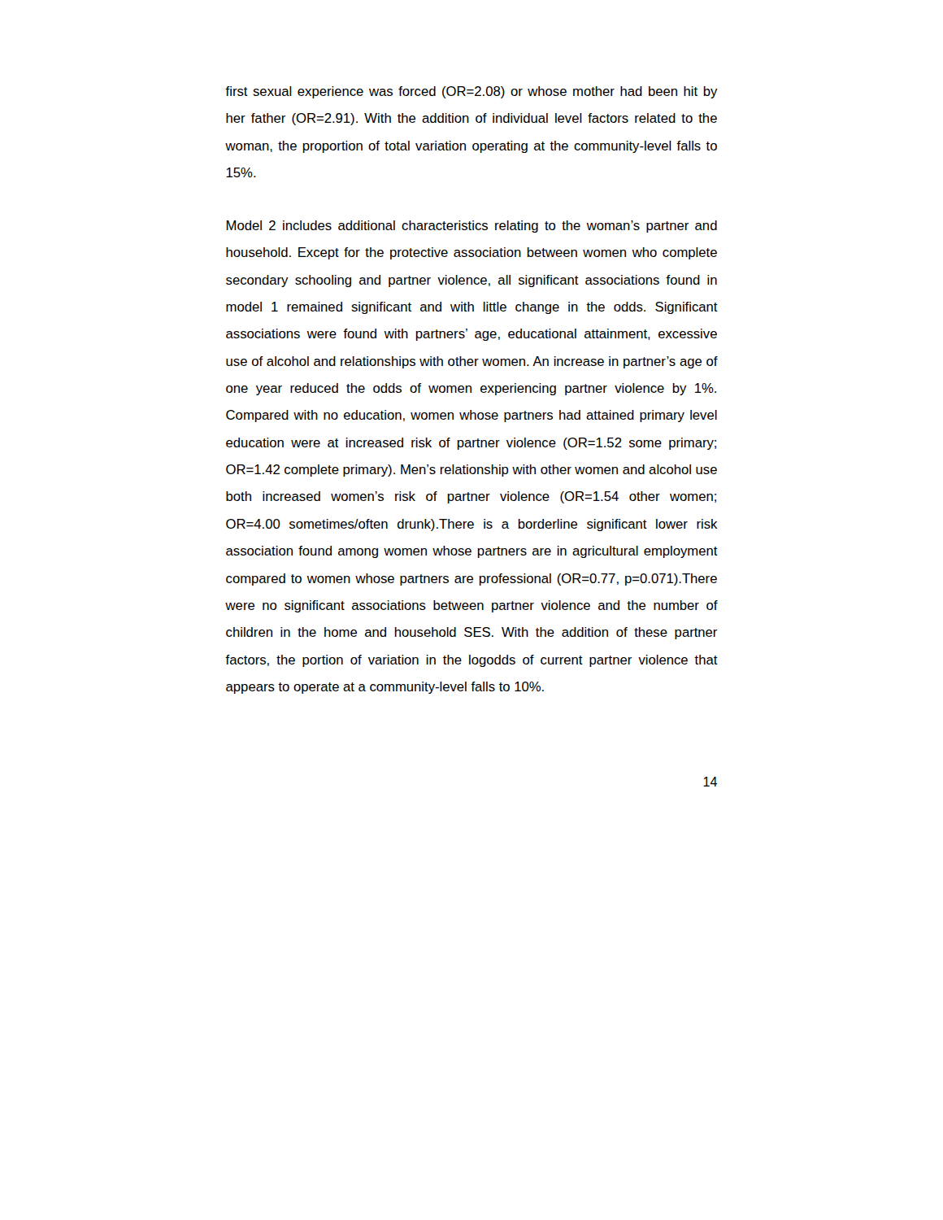first sexual experience was forced (OR=2.08) or whose mother had been hit by her father (OR=2.91). With the addition of individual level factors related to the woman, the proportion of total variation operating at the community-level falls to 15%.
Model 2 includes additional characteristics relating to the woman’s partner and household. Except for the protective association between women who complete secondary schooling and partner violence, all significant associations found in model 1 remained significant and with little change in the odds. Significant associations were found with partners’ age, educational attainment, excessive use of alcohol and relationships with other women. An increase in partner’s age of one year reduced the odds of women experiencing partner violence by 1%. Compared with no education, women whose partners had attained primary level education were at increased risk of partner violence (OR=1.52 some primary; OR=1.42 complete primary). Men’s relationship with other women and alcohol use both increased women’s risk of partner violence (OR=1.54 other women; OR=4.00 sometimes/often drunk).There is a borderline significant lower risk association found among women whose partners are in agricultural employment compared to women whose partners are professional (OR=0.77, p=0.071).There were no significant associations between partner violence and the number of children in the home and household SES. With the addition of these partner factors, the portion of variation in the logodds of current partner violence that appears to operate at a community-level falls to 10%.
14